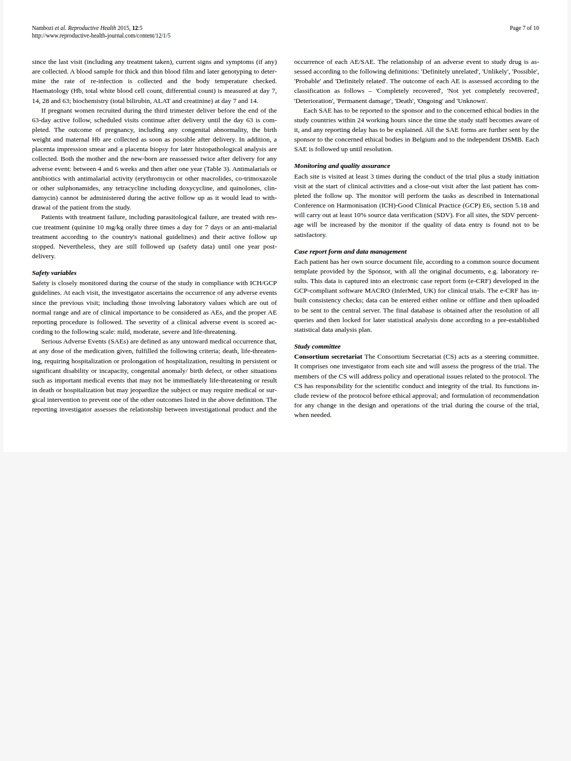Nambozi et al. Reproductive Health 2015, 12:5
http://www.reproductive-health-journal.com/content/12/1/5
Page 7 of 10
since the last visit (including any treatment taken), current signs and symptoms (if any) are collected. A blood sample for thick and thin blood film and later genotyping to determine the rate of re-infection is collected and the body temperature checked. Haematology (Hb, total white blood cell count, differential count) is measured at day 7, 14, 28 and 63; biochemistry (total bilirubin, ALAT and creatinine) at day 7 and 14.
If pregnant women recruited during the third trimester deliver before the end of the 63-day active follow, scheduled visits continue after delivery until the day 63 is completed. The outcome of pregnancy, including any congenital abnormality, the birth weight and maternal Hb are collected as soon as possible after delivery. In addition, a placenta impression smear and a placenta biopsy for later histopathological analysis are collected. Both the mother and the new-born are reassessed twice after delivery for any adverse event: between 4 and 6 weeks and then after one year (Table 3). Antimalarials or antibiotics with antimalarial activity (erythromycin or other macrolides, co-trimoxazole or other sulphonamides, any tetracycline including doxycycline, and quinolones, clindamycin) cannot be administered during the active follow up as it would lead to withdrawal of the patient from the study.
Patients with treatment failure, including parasitological failure, are treated with rescue treatment (quinine 10 mg/kg orally three times a day for 7 days or an anti-malarial treatment according to the country's national guidelines) and their active follow up stopped. Nevertheless, they are still followed up (safety data) until one year post-delivery.
Safety variables
Safety is closely monitored during the course of the study in compliance with ICH/GCP guidelines. At each visit, the investigator ascertains the occurrence of any adverse events since the previous visit; including those involving laboratory values which are out of normal range and are of clinical importance to be considered as AEs, and the proper AE reporting procedure is followed. The severity of a clinical adverse event is scored according to the following scale: mild, moderate, severe and life-threatening.
Serious Adverse Events (SAEs) are defined as any untoward medical occurrence that, at any dose of the medication given, fulfilled the following criteria; death, life-threatening, requiring hospitalization or prolongation of hospitalization, resulting in persistent or significant disability or incapacity, congenital anomaly/ birth defect, or other situations such as important medical events that may not be immediately life-threatening or result in death or hospitalization but may jeopardize the subject or may require medical or surgical intervention to prevent one of the other outcomes listed in the above definition. The reporting investigator assesses the relationship between investigational product and the occurrence of each AE/SAE. The relationship of an adverse event to study drug is assessed according to the following definitions: 'Definitely unrelated', 'Unlikely', 'Possible', 'Probable' and 'Definitely related'. The outcome of each AE is assessed according to the classification as follows – 'Completely recovered', 'Not yet completely recovered', 'Deterioration', 'Permanent damage', 'Death', 'Ongoing' and 'Unknown'.
Each SAE has to be reported to the sponsor and to the concerned ethical bodies in the study countries within 24 working hours since the time the study staff becomes aware of it, and any reporting delay has to be explained. All the SAE forms are further sent by the sponsor to the concerned ethical bodies in Belgium and to the independent DSMB. Each SAE is followed up until resolution.
Monitoring and quality assurance
Each site is visited at least 3 times during the conduct of the trial plus a study initiation visit at the start of clinical activities and a close-out visit after the last patient has completed the follow up. The monitor will perform the tasks as described in International Conference on Harmonisation (ICH)-Good Clinical Practice (GCP) E6, section 5.18 and will carry out at least 10% source data verification (SDV). For all sites, the SDV percentage will be increased by the monitor if the quality of data entry is found not to be satisfactory.
Case report form and data management
Each patient has her own source document file, according to a common source document template provided by the Sponsor, with all the original documents, e.g. laboratory results. This data is captured into an electronic case report form (e-CRF) developed in the GCP-compliant software MACRO (InferMed, UK) for clinical trials. The e-CRF has in-built consistency checks; data can be entered either online or offline and then uploaded to be sent to the central server. The final database is obtained after the resolution of all queries and then locked for later statistical analysis done according to a pre-established statistical data analysis plan.
Study committee
Consortium secretariat The Consortium Secretariat (CS) acts as a steering committee. It comprises one investigator from each site and will assess the progress of the trial. The members of the CS will address policy and operational issues related to the protocol. The CS has responsibility for the scientific conduct and integrity of the trial. Its functions include review of the protocol before ethical approval; and formulation of recommendation for any change in the design and operations of the trial during the course of the trial, when needed.